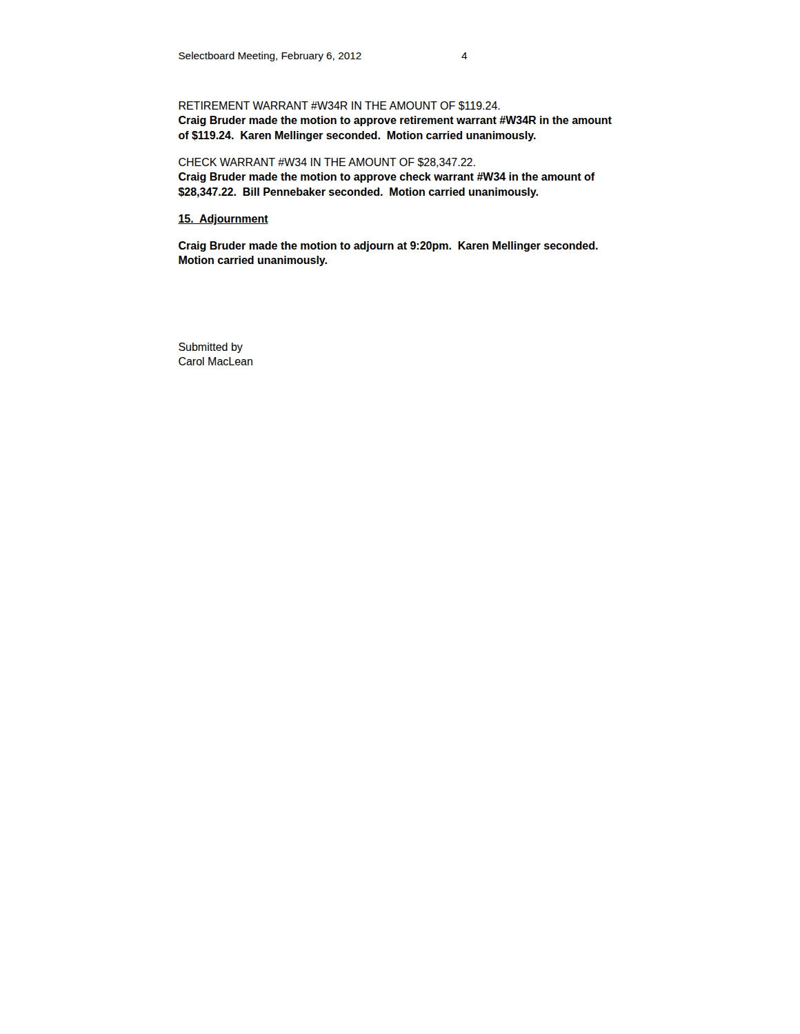Selectboard Meeting, February 6, 2012 4
RETIREMENT WARRANT #W34R IN THE AMOUNT OF $119.24.
Craig Bruder made the motion to approve retirement warrant #W34R in the amount of $119.24. Karen Mellinger seconded. Motion carried unanimously.
CHECK WARRANT #W34 IN THE AMOUNT OF $28,347.22.
Craig Bruder made the motion to approve check warrant #W34 in the amount of $28,347.22. Bill Pennebaker seconded. Motion carried unanimously.
15. Adjournment
Craig Bruder made the motion to adjourn at 9:20pm. Karen Mellinger seconded. Motion carried unanimously.
Submitted by
Carol MacLean